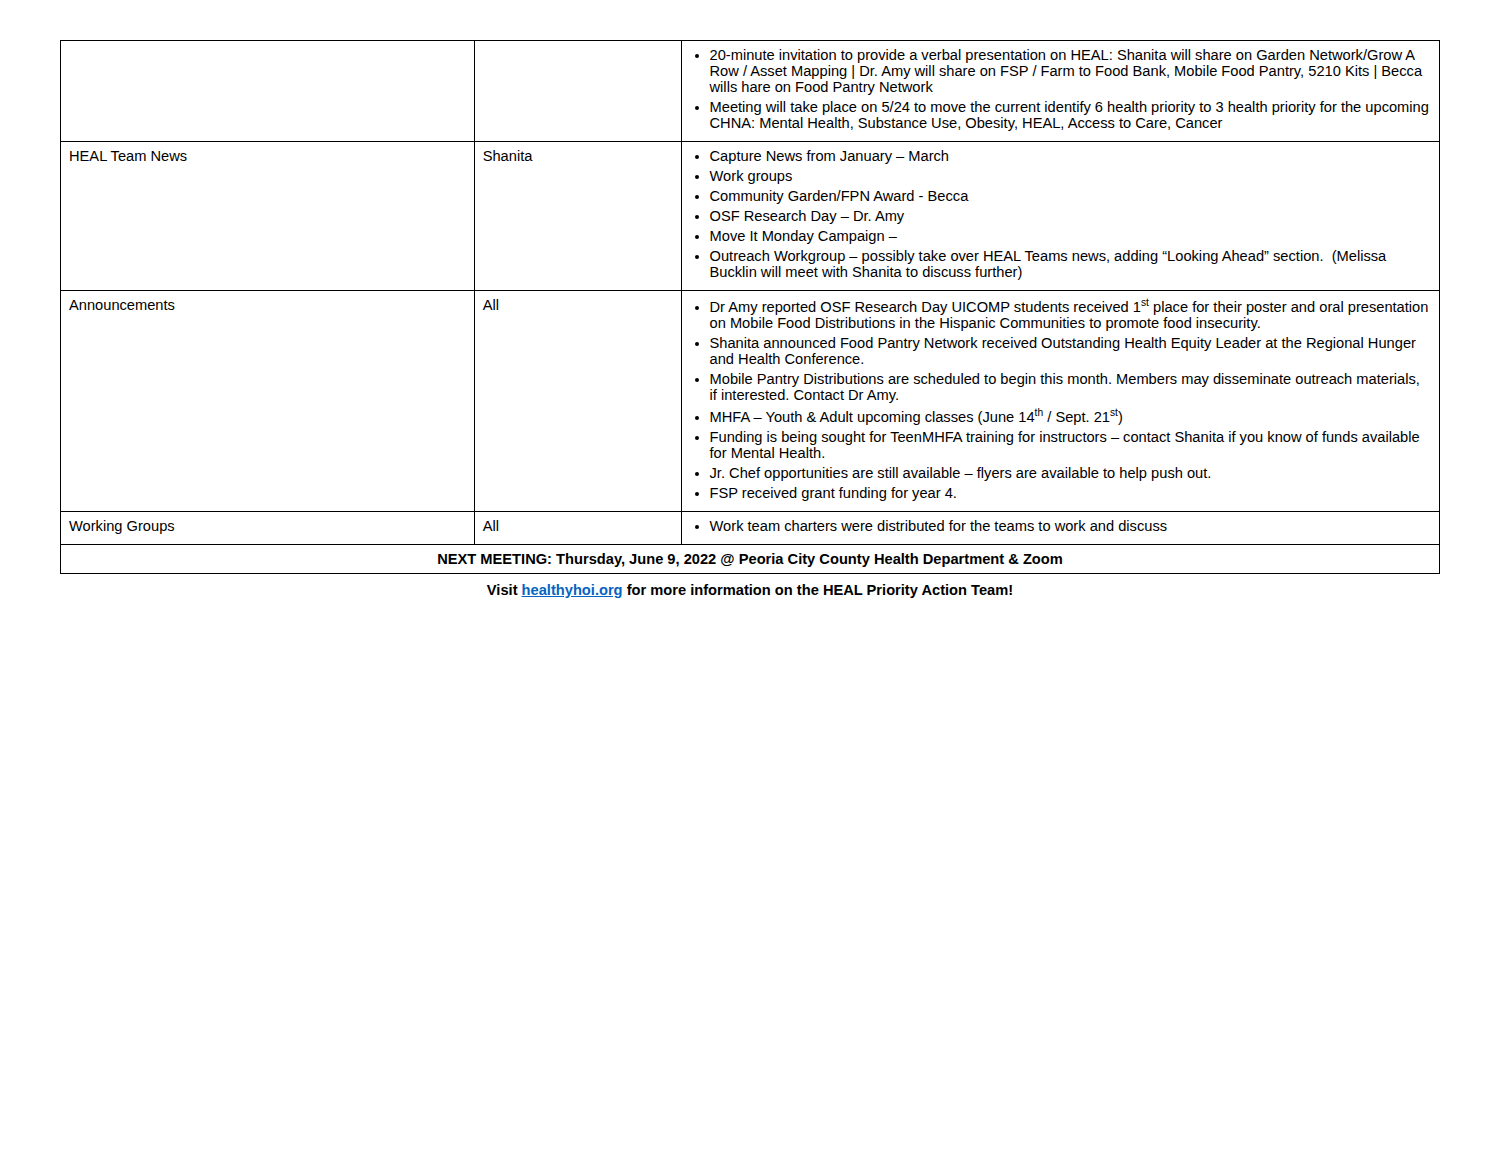| | | 20-minute invitation to provide a verbal presentation on HEAL: Shanita will share on Garden Network/Grow A Row / Asset Mapping / Dr. Amy will share on FSP / Farm to Food Bank, Mobile Food Pantry, 5210 Kits / Becca wills hare on Food Pantry Network Meeting will take place on 5/24 to move the current identify 6 health priority to 3 health priority for the upcoming CHNA: Mental Health, Substance Use, Obesity, HEAL, Access to Care, Cancer |
| HEAL Team News | Shanita | Capture News from January – March Work groups Community Garden/FPN Award - Becca OSF Research Day – Dr. Amy Move It Monday Campaign – Outreach Workgroup – possibly take over HEAL Teams news, adding “Looking Ahead” section. (Melissa Bucklin will meet with Shanita to discuss further) |
| Announcements | All | Dr Amy reported OSF Research Day UICOMP students received 1 st place for their poster and oral presentation on Mobile Food Distributions in the Hispanic Communities to promote food insecurity. Shanita announced Food Pantry Network received Outstanding Health Equity Leader at the Regional Hunger and Health Conference. Mobile Pantry Distributions are scheduled to begin this month. Members may disseminate outreach materials, if interested. Contact Dr Amy. MHFA – Youth & Adult upcoming classes (June 14 th / Sept. 21 st ) Funding is being sought for TeenMHFA training for instructors – contact Shanita if you know of funds available for Mental Health. Jr. Chef opportunities are still available – flyers are available to help push out. FSP received grant funding for year 4. |
| Working Groups | All | Work team charters were distributed for the teams to work and discuss |
| NEXT MEETING: Thursday, June 9, 2022 @ Peoria City County Health Department & Zoom |
Visit healthyhoi.org for more information on the HEAL Priority Action Team!